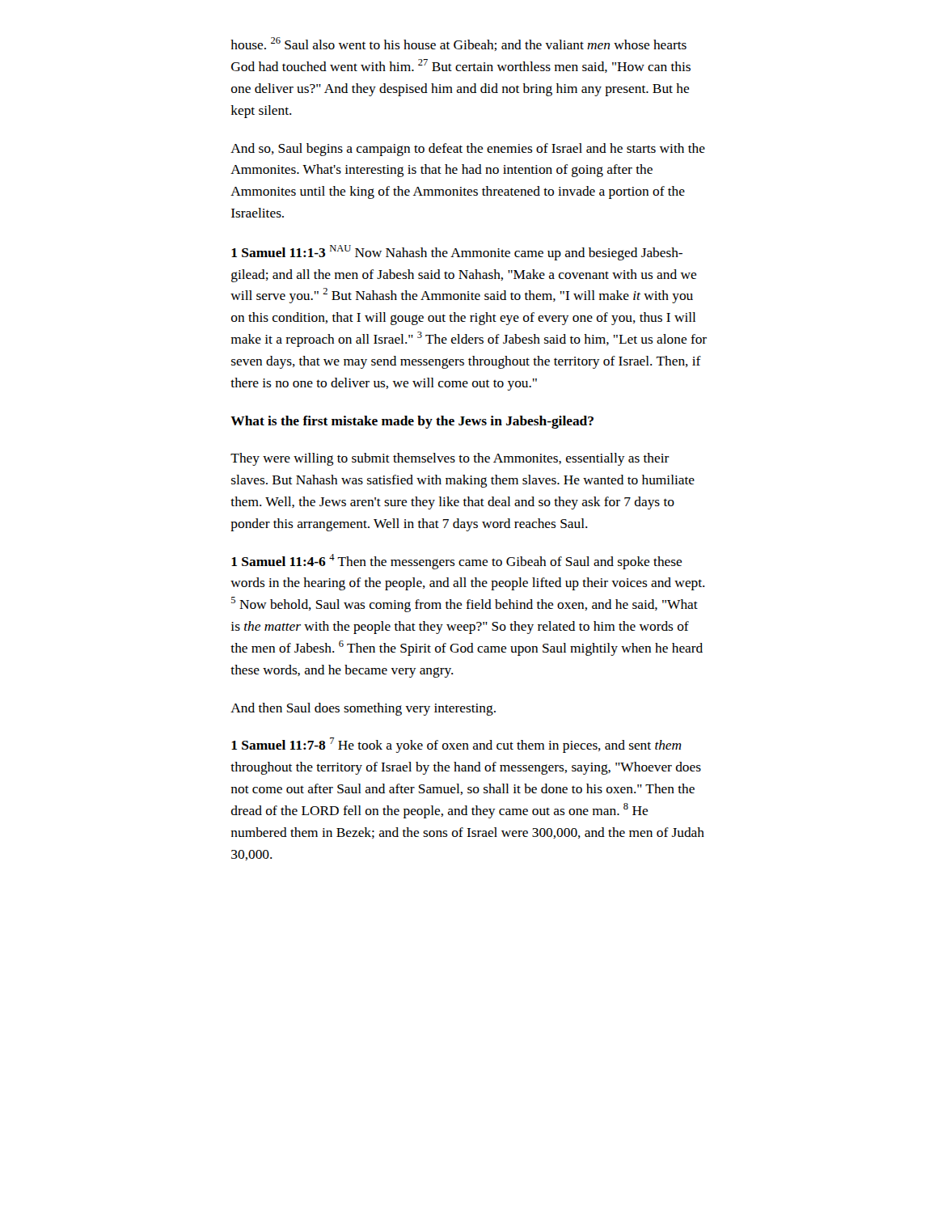house. 26 Saul also went to his house at Gibeah; and the valiant men whose hearts God had touched went with him. 27 But certain worthless men said, "How can this one deliver us?" And they despised him and did not bring him any present. But he kept silent.
And so, Saul begins a campaign to defeat the enemies of Israel and he starts with the Ammonites. What's interesting is that he had no intention of going after the Ammonites until the king of the Ammonites threatened to invade a portion of the Israelites.
1 Samuel 11:1-3 NAU Now Nahash the Ammonite came up and besieged Jabesh-gilead; and all the men of Jabesh said to Nahash, "Make a covenant with us and we will serve you." 2 But Nahash the Ammonite said to them, "I will make it with you on this condition, that I will gouge out the right eye of every one of you, thus I will make it a reproach on all Israel." 3 The elders of Jabesh said to him, "Let us alone for seven days, that we may send messengers throughout the territory of Israel. Then, if there is no one to deliver us, we will come out to you."
What is the first mistake made by the Jews in Jabesh-gilead?
They were willing to submit themselves to the Ammonites, essentially as their slaves. But Nahash was satisfied with making them slaves. He wanted to humiliate them. Well, the Jews aren't sure they like that deal and so they ask for 7 days to ponder this arrangement. Well in that 7 days word reaches Saul.
1 Samuel 11:4-6 4 Then the messengers came to Gibeah of Saul and spoke these words in the hearing of the people, and all the people lifted up their voices and wept. 5 Now behold, Saul was coming from the field behind the oxen, and he said, "What is the matter with the people that they weep?" So they related to him the words of the men of Jabesh. 6 Then the Spirit of God came upon Saul mightily when he heard these words, and he became very angry.
And then Saul does something very interesting.
1 Samuel 11:7-8 7 He took a yoke of oxen and cut them in pieces, and sent them throughout the territory of Israel by the hand of messengers, saying, "Whoever does not come out after Saul and after Samuel, so shall it be done to his oxen." Then the dread of the LORD fell on the people, and they came out as one man. 8 He numbered them in Bezek; and the sons of Israel were 300,000, and the men of Judah 30,000.